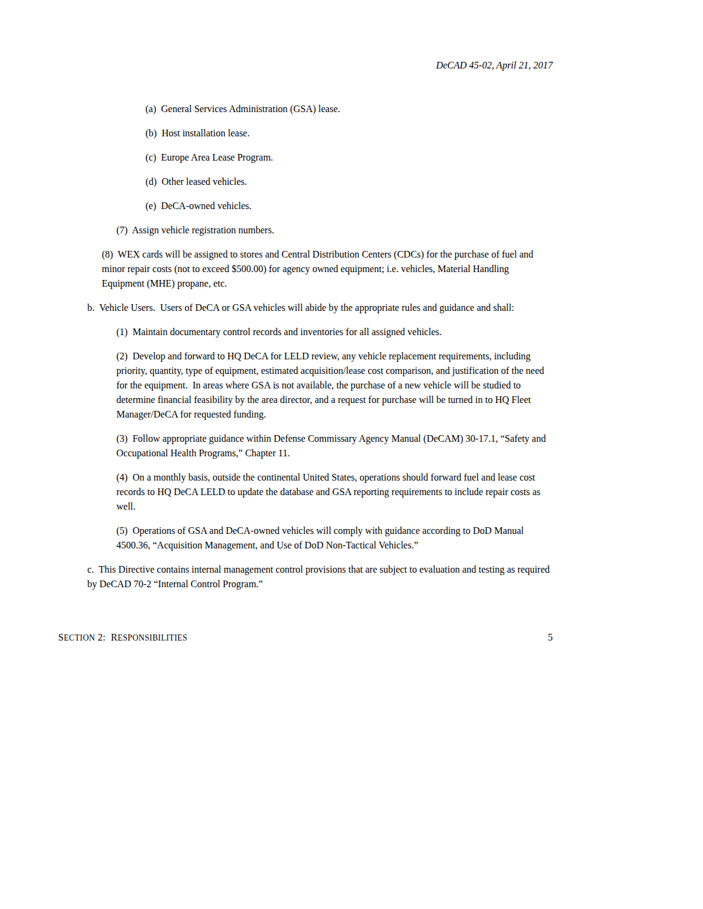DeCAD 45-02, April 21, 2017
(a) General Services Administration (GSA) lease.
(b) Host installation lease.
(c) Europe Area Lease Program.
(d) Other leased vehicles.
(e) DeCA-owned vehicles.
(7) Assign vehicle registration numbers.
(8) WEX cards will be assigned to stores and Central Distribution Centers (CDCs) for the purchase of fuel and minor repair costs (not to exceed $500.00) for agency owned equipment; i.e. vehicles, Material Handling Equipment (MHE) propane, etc.
b. Vehicle Users. Users of DeCA or GSA vehicles will abide by the appropriate rules and guidance and shall:
(1) Maintain documentary control records and inventories for all assigned vehicles.
(2) Develop and forward to HQ DeCA for LELD review, any vehicle replacement requirements, including priority, quantity, type of equipment, estimated acquisition/lease cost comparison, and justification of the need for the equipment. In areas where GSA is not available, the purchase of a new vehicle will be studied to determine financial feasibility by the area director, and a request for purchase will be turned in to HQ Fleet Manager/DeCA for requested funding.
(3) Follow appropriate guidance within Defense Commissary Agency Manual (DeCAM) 30-17.1, “Safety and Occupational Health Programs,” Chapter 11.
(4) On a monthly basis, outside the continental United States, operations should forward fuel and lease cost records to HQ DeCA LELD to update the database and GSA reporting requirements to include repair costs as well.
(5) Operations of GSA and DeCA-owned vehicles will comply with guidance according to DoD Manual 4500.36, “Acquisition Management, and Use of DoD Non-Tactical Vehicles.”
c. This Directive contains internal management control provisions that are subject to evaluation and testing as required by DeCAD 70-2 “Internal Control Program.”
SECTION 2: RESPONSIBILITIES 5